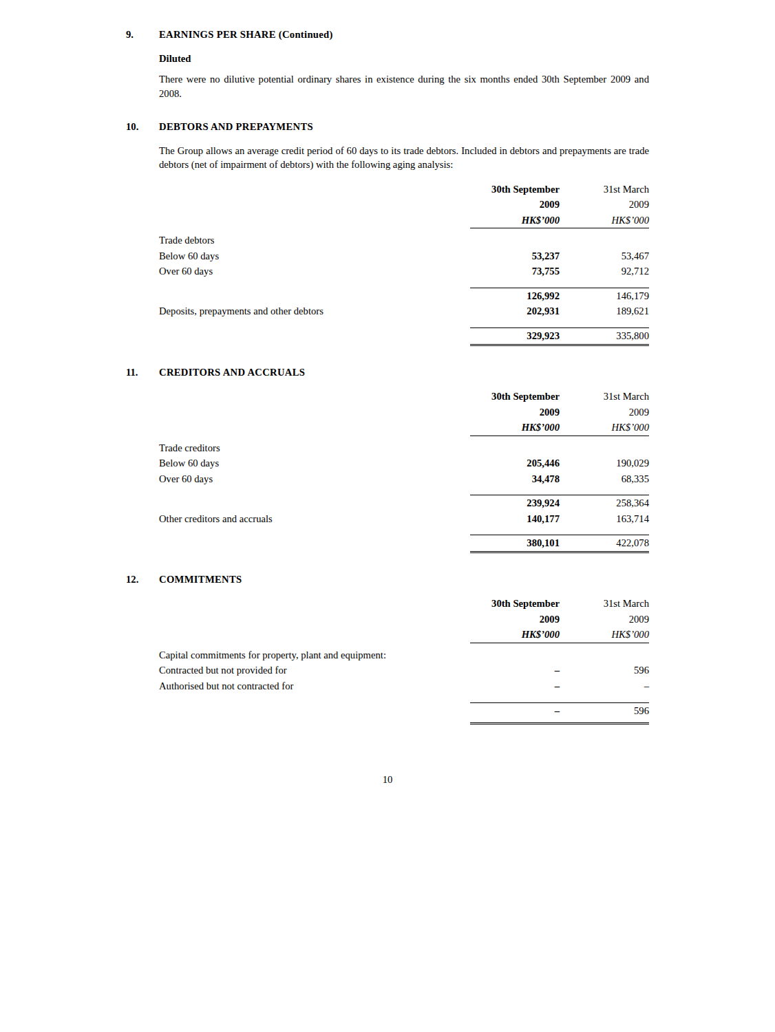9. EARNINGS PER SHARE (Continued)
Diluted
There were no dilutive potential ordinary shares in existence during the six months ended 30th September 2009 and 2008.
10. DEBTORS AND PREPAYMENTS
The Group allows an average credit period of 60 days to its trade debtors. Included in debtors and prepayments are trade debtors (net of impairment of debtors) with the following aging analysis:
| | 30th September | 31st March |
| | 2009 | 2009 |
| | HK$’000 | HK$’000 |
| Trade debtors | | |
| Below 60 days | 53,237 | 53,467 |
| Over 60 days | 73,755 | 92,712 |
| | 126,992 | 146,179 |
| Deposits, prepayments and other debtors | 202,931 | 189,621 |
| | 329,923 | 335,800 |
11. CREDITORS AND ACCRUALS
| | 30th September | 31st March |
| | 2009 | 2009 |
| | HK$’000 | HK$’000 |
| Trade creditors | | |
| Below 60 days | 205,446 | 190,029 |
| Over 60 days | 34,478 | 68,335 |
| | 239,924 | 258,364 |
| Other creditors and accruals | 140,177 | 163,714 |
| | 380,101 | 422,078 |
12. COMMITMENTS
| | 30th September | 31st March |
| | 2009 | 2009 |
| | HK$’000 | HK$’000 |
| Capital commitments for property, plant and equipment: | | |
| Contracted but not provided for | – | 596 |
| Authorised but not contracted for | – | – |
| | – | 596 |
10